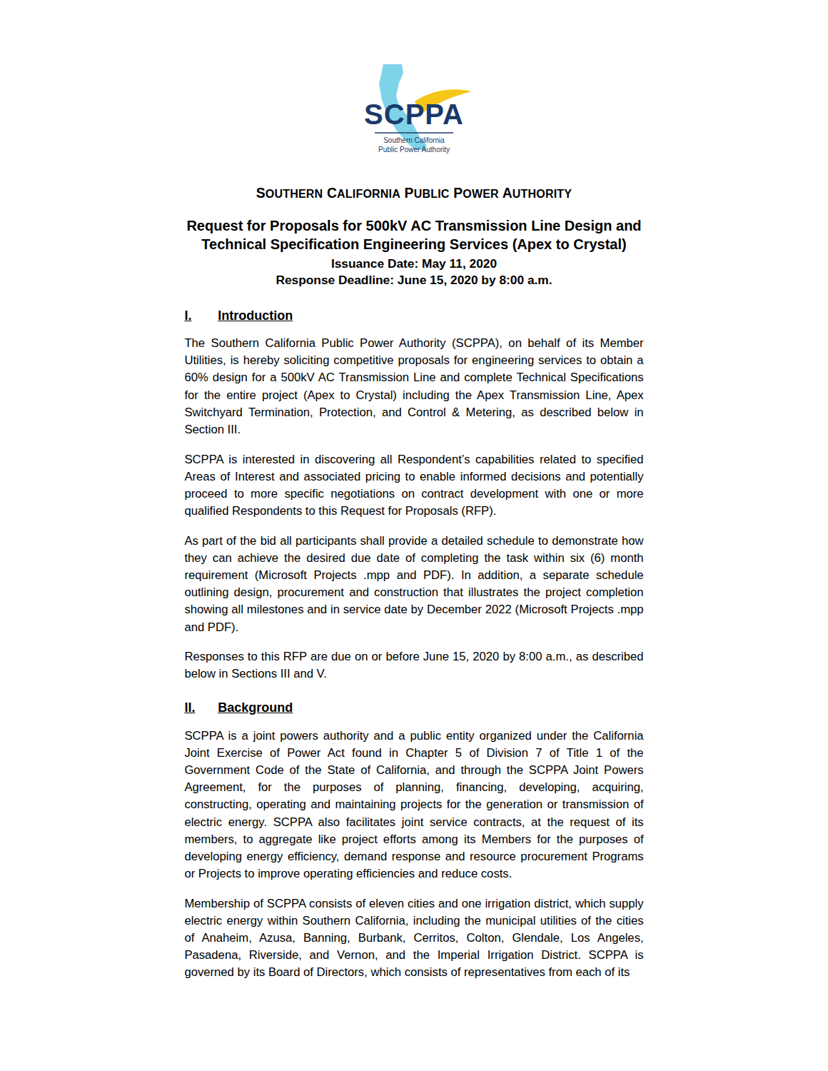SCPPA Southern California Public Power Authority
SOUTHERN CALIFORNIA PUBLIC POWER AUTHORITY
Request for Proposals for 500kV AC Transmission Line Design and Technical Specification Engineering Services (Apex to Crystal)
Issuance Date: May 11, 2020
Response Deadline: June 15, 2020 by 8:00 a.m.
I. Introduction
The Southern California Public Power Authority (SCPPA), on behalf of its Member Utilities, is hereby soliciting competitive proposals for engineering services to obtain a 60% design for a 500kV AC Transmission Line and complete Technical Specifications for the entire project (Apex to Crystal) including the Apex Transmission Line, Apex Switchyard Termination, Protection, and Control & Metering, as described below in Section III.
SCPPA is interested in discovering all Respondent’s capabilities related to specified Areas of Interest and associated pricing to enable informed decisions and potentially proceed to more specific negotiations on contract development with one or more qualified Respondents to this Request for Proposals (RFP).
As part of the bid all participants shall provide a detailed schedule to demonstrate how they can achieve the desired due date of completing the task within six (6) month requirement (Microsoft Projects .mpp and PDF). In addition, a separate schedule outlining design, procurement and construction that illustrates the project completion showing all milestones and in service date by December 2022 (Microsoft Projects .mpp and PDF).
Responses to this RFP are due on or before June 15, 2020 by 8:00 a.m., as described below in Sections III and V.
II. Background
SCPPA is a joint powers authority and a public entity organized under the California Joint Exercise of Power Act found in Chapter 5 of Division 7 of Title 1 of the Government Code of the State of California, and through the SCPPA Joint Powers Agreement, for the purposes of planning, financing, developing, acquiring, constructing, operating and maintaining projects for the generation or transmission of electric energy. SCPPA also facilitates joint service contracts, at the request of its members, to aggregate like project efforts among its Members for the purposes of developing energy efficiency, demand response and resource procurement Programs or Projects to improve operating efficiencies and reduce costs.
Membership of SCPPA consists of eleven cities and one irrigation district, which supply electric energy within Southern California, including the municipal utilities of the cities of Anaheim, Azusa, Banning, Burbank, Cerritos, Colton, Glendale, Los Angeles, Pasadena, Riverside, and Vernon, and the Imperial Irrigation District. SCPPA is governed by its Board of Directors, which consists of representatives from each of its